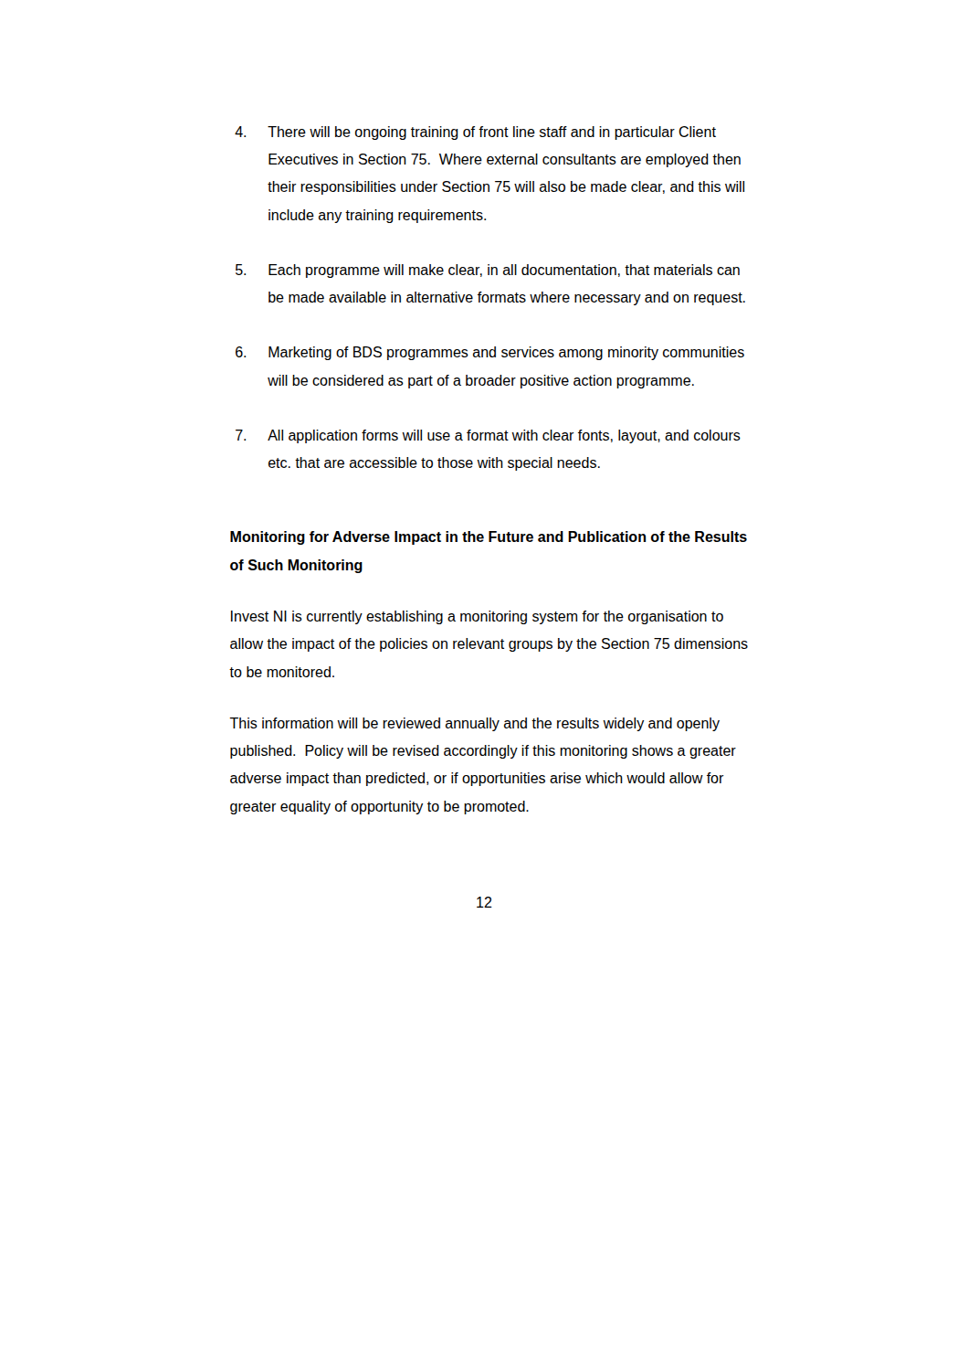There will be ongoing training of front line staff and in particular Client Executives in Section 75. Where external consultants are employed then their responsibilities under Section 75 will also be made clear, and this will include any training requirements.
Each programme will make clear, in all documentation, that materials can be made available in alternative formats where necessary and on request.
Marketing of BDS programmes and services among minority communities will be considered as part of a broader positive action programme.
All application forms will use a format with clear fonts, layout, and colours etc. that are accessible to those with special needs.
Monitoring for Adverse Impact in the Future and Publication of the Results of Such Monitoring
Invest NI is currently establishing a monitoring system for the organisation to allow the impact of the policies on relevant groups by the Section 75 dimensions to be monitored.
This information will be reviewed annually and the results widely and openly published. Policy will be revised accordingly if this monitoring shows a greater adverse impact than predicted, or if opportunities arise which would allow for greater equality of opportunity to be promoted.
12